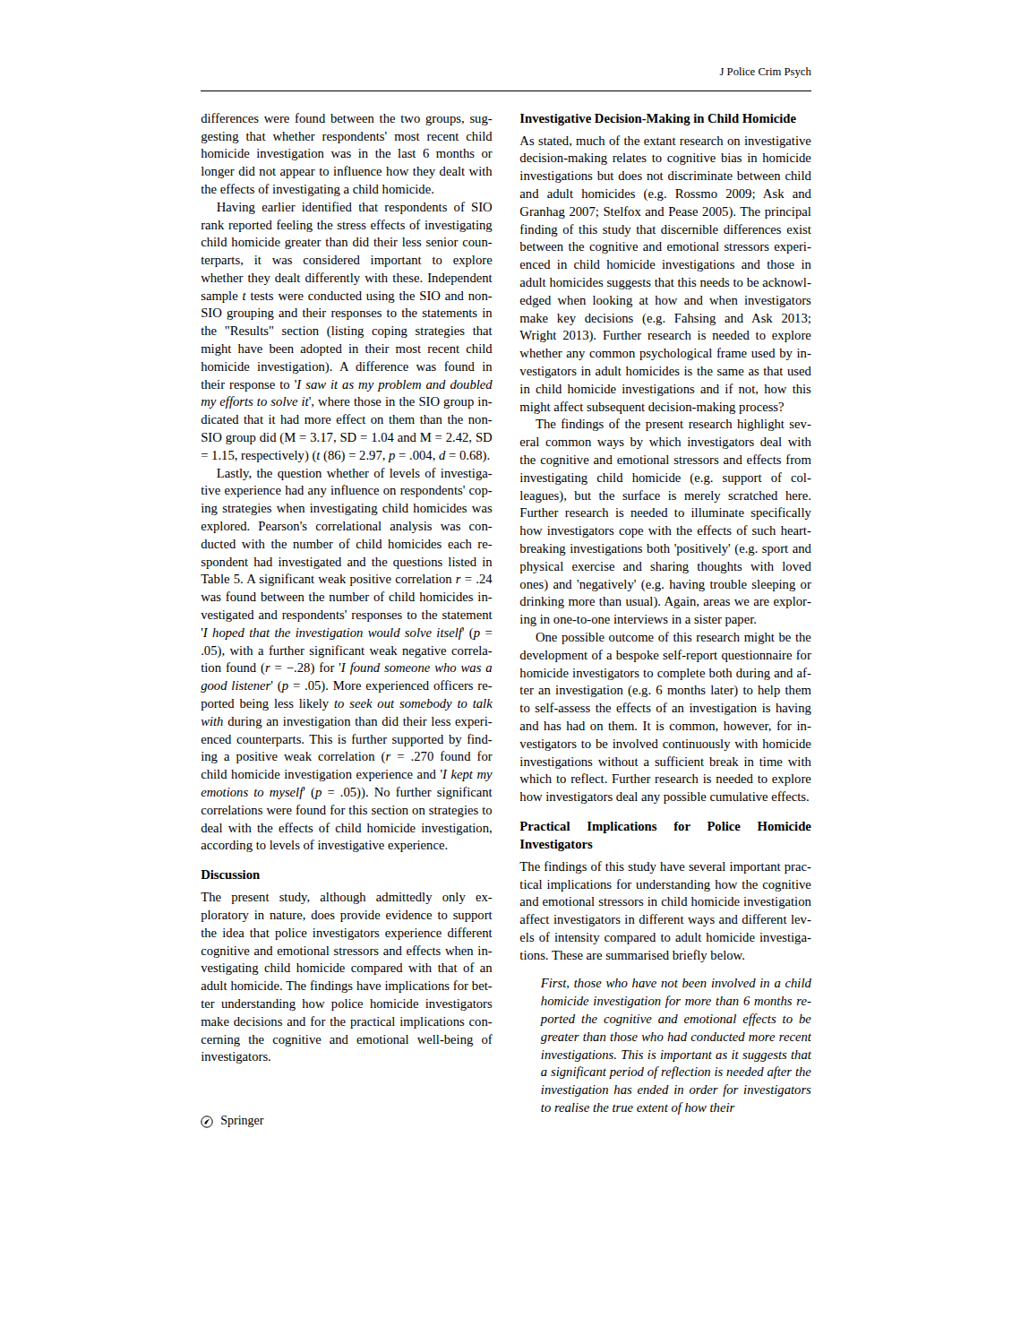J Police Crim Psych
differences were found between the two groups, suggesting that whether respondents' most recent child homicide investigation was in the last 6 months or longer did not appear to influence how they dealt with the effects of investigating a child homicide.
Having earlier identified that respondents of SIO rank reported feeling the stress effects of investigating child homicide greater than did their less senior counterparts, it was considered important to explore whether they dealt differently with these. Independent sample t tests were conducted using the SIO and non-SIO grouping and their responses to the statements in the "Results" section (listing coping strategies that might have been adopted in their most recent child homicide investigation). A difference was found in their response to 'I saw it as my problem and doubled my efforts to solve it', where those in the SIO group indicated that it had more effect on them than the non-SIO group did (M = 3.17, SD = 1.04 and M = 2.42, SD = 1.15, respectively) (t (86) = 2.97, p = .004, d = 0.68).
Lastly, the question whether of levels of investigative experience had any influence on respondents' coping strategies when investigating child homicides was explored. Pearson's correlational analysis was conducted with the number of child homicides each respondent had investigated and the questions listed in Table 5. A significant weak positive correlation r = .24 was found between the number of child homicides investigated and respondents' responses to the statement 'I hoped that the investigation would solve itself' (p = .05), with a further significant weak negative correlation found (r = −.28) for 'I found someone who was a good listener' (p = .05). More experienced officers reported being less likely to seek out somebody to talk with during an investigation than did their less experienced counterparts. This is further supported by finding a positive weak correlation (r = .270 found for child homicide investigation experience and 'I kept my emotions to myself' (p = .05)). No further significant correlations were found for this section on strategies to deal with the effects of child homicide investigation, according to levels of investigative experience.
Discussion
The present study, although admittedly only exploratory in nature, does provide evidence to support the idea that police investigators experience different cognitive and emotional stressors and effects when investigating child homicide compared with that of an adult homicide. The findings have implications for better understanding how police homicide investigators make decisions and for the practical implications concerning the cognitive and emotional well-being of investigators.
Investigative Decision-Making in Child Homicide
As stated, much of the extant research on investigative decision-making relates to cognitive bias in homicide investigations but does not discriminate between child and adult homicides (e.g. Rossmo 2009; Ask and Granhag 2007; Stelfox and Pease 2005). The principal finding of this study that discernible differences exist between the cognitive and emotional stressors experienced in child homicide investigations and those in adult homicides suggests that this needs to be acknowledged when looking at how and when investigators make key decisions (e.g. Fahsing and Ask 2013; Wright 2013). Further research is needed to explore whether any common psychological frame used by investigators in adult homicides is the same as that used in child homicide investigations and if not, how this might affect subsequent decision-making process?
The findings of the present research highlight several common ways by which investigators deal with the cognitive and emotional stressors and effects from investigating child homicide (e.g. support of colleagues), but the surface is merely scratched here. Further research is needed to illuminate specifically how investigators cope with the effects of such heartbreaking investigations both 'positively' (e.g. sport and physical exercise and sharing thoughts with loved ones) and 'negatively' (e.g. having trouble sleeping or drinking more than usual). Again, areas we are exploring in one-to-one interviews in a sister paper.
One possible outcome of this research might be the development of a bespoke self-report questionnaire for homicide investigators to complete both during and after an investigation (e.g. 6 months later) to help them to self-assess the effects of an investigation is having and has had on them. It is common, however, for investigators to be involved continuously with homicide investigations without a sufficient break in time with which to reflect. Further research is needed to explore how investigators deal any possible cumulative effects.
Practical Implications for Police Homicide Investigators
The findings of this study have several important practical implications for understanding how the cognitive and emotional stressors in child homicide investigation affect investigators in different ways and different levels of intensity compared to adult homicide investigations. These are summarised briefly below.
First, those who have not been involved in a child homicide investigation for more than 6 months reported the cognitive and emotional effects to be greater than those who had conducted more recent investigations. This is important as it suggests that a significant period of reflection is needed after the investigation has ended in order for investigators to realise the true extent of how their
Springer